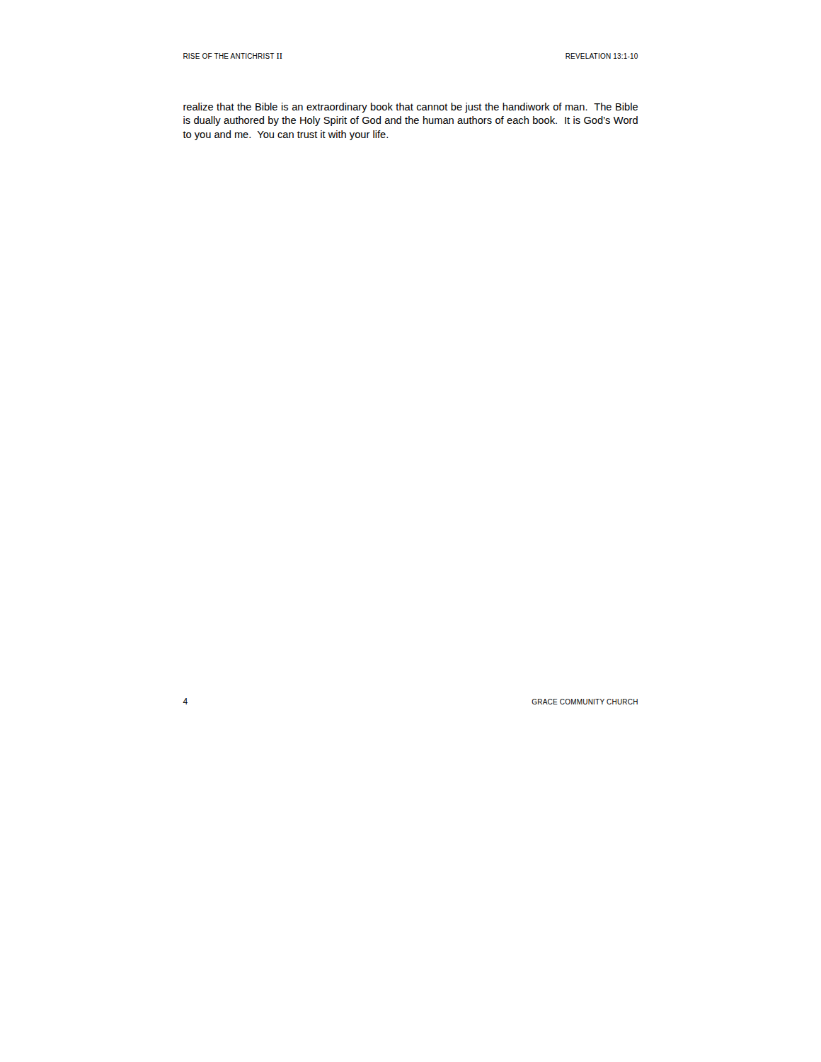Rise of the Antichrist II
Revelation 13:1-10
realize that the Bible is an extraordinary book that cannot be just the handiwork of man. The Bible is dually authored by the Holy Spirit of God and the human authors of each book. It is God’s Word to you and me. You can trust it with your life.
4
Grace Community Church